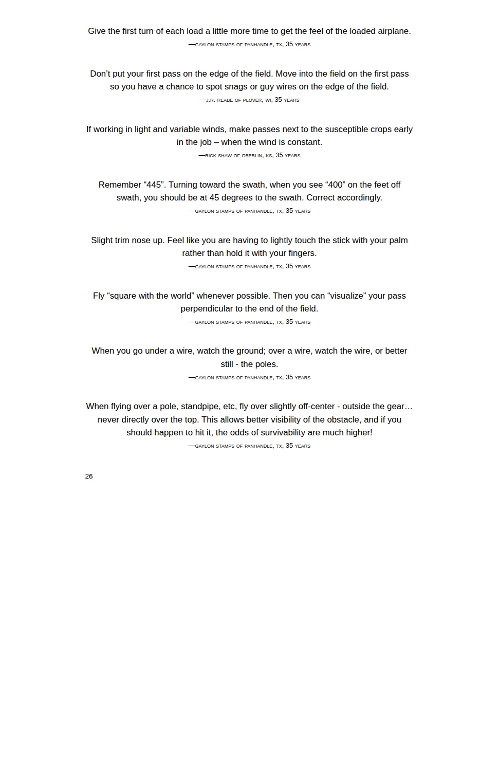Give the first turn of each load a little more time to get the feel of the loaded airplane.
Gaylon Stamps of Panhandle, TX, 35 years
Don’t put your first pass on the edge of the field. Move into the field on the first pass so you have a chance to spot snags or guy wires on the edge of the field.
J.R. Reabe of Plover, WI, 35 years
If working in light and variable winds, make passes next to the susceptible crops early in the job – when the wind is constant.
Rick Shaw of Oberlin, KS, 35 years
Remember “445”. Turning toward the swath, when you see “400” on the feet off swath, you should be at 45 degrees to the swath. Correct accordingly.
Gaylon Stamps of Panhandle, TX, 35 years
Slight trim nose up. Feel like you are having to lightly touch the stick with your palm rather than hold it with your fingers.
Gaylon Stamps of Panhandle, TX, 35 years
Fly “square with the world” whenever possible. Then you can “visualize” your pass perpendicular to the end of the field.
Gaylon Stamps of Panhandle, TX, 35 years
When you go under a wire, watch the ground; over a wire, watch the wire, or better still - the poles.
Gaylon Stamps of Panhandle, TX, 35 years
When flying over a pole, standpipe, etc, fly over slightly off-center - outside the gear… never directly over the top. This allows better visibility of the obstacle, and if you should happen to hit it, the odds of survivability are much higher!
Gaylon Stamps of Panhandle, TX, 35 years
26